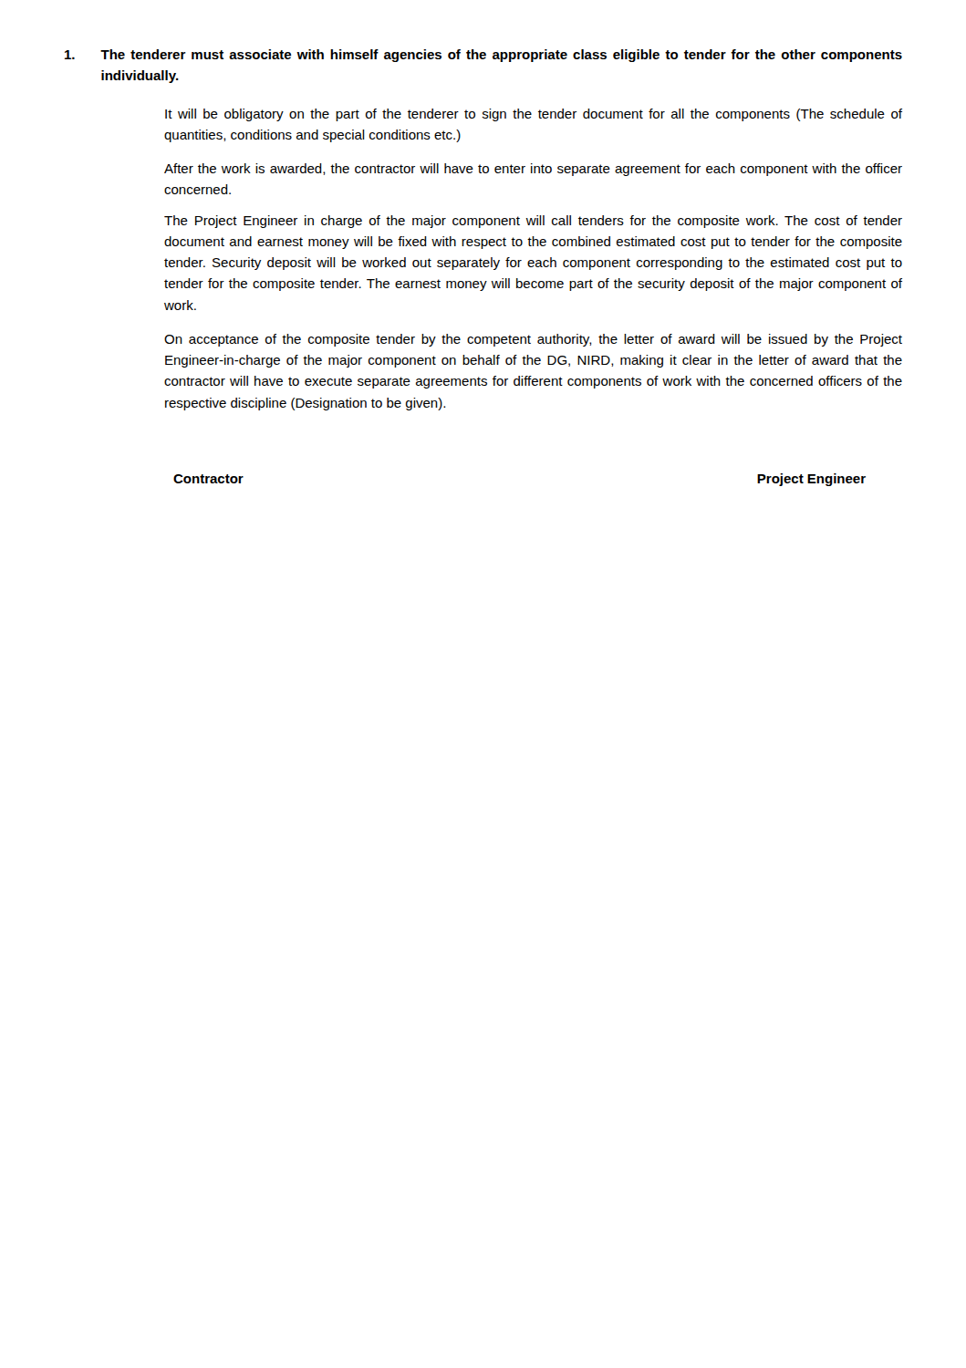1.
The tenderer must associate with himself agencies of the appropriate class eligible to tender for the other components individually.
It will be obligatory on the part of the tenderer to sign the tender document for all the components (The schedule of quantities, conditions and special conditions etc.)
After the work is awarded, the contractor will have to enter into separate agreement for each component with the officer concerned.
The Project Engineer in charge of the major component will call tenders for the composite work. The cost of tender document and earnest money will be fixed with respect to the combined estimated cost put to tender for the composite tender. Security deposit will be worked out separately for each component corresponding to the estimated cost put to tender for the composite tender. The earnest money will become part of the security deposit of the major component of work.
On acceptance of the composite tender by the competent authority, the letter of award will be issued by the Project Engineer-in-charge of the major component on behalf of the DG, NIRD, making it clear in the letter of award that the contractor will have to execute separate agreements for different components of work with the concerned officers of the respective discipline (Designation to be given).
Contractor
Project Engineer